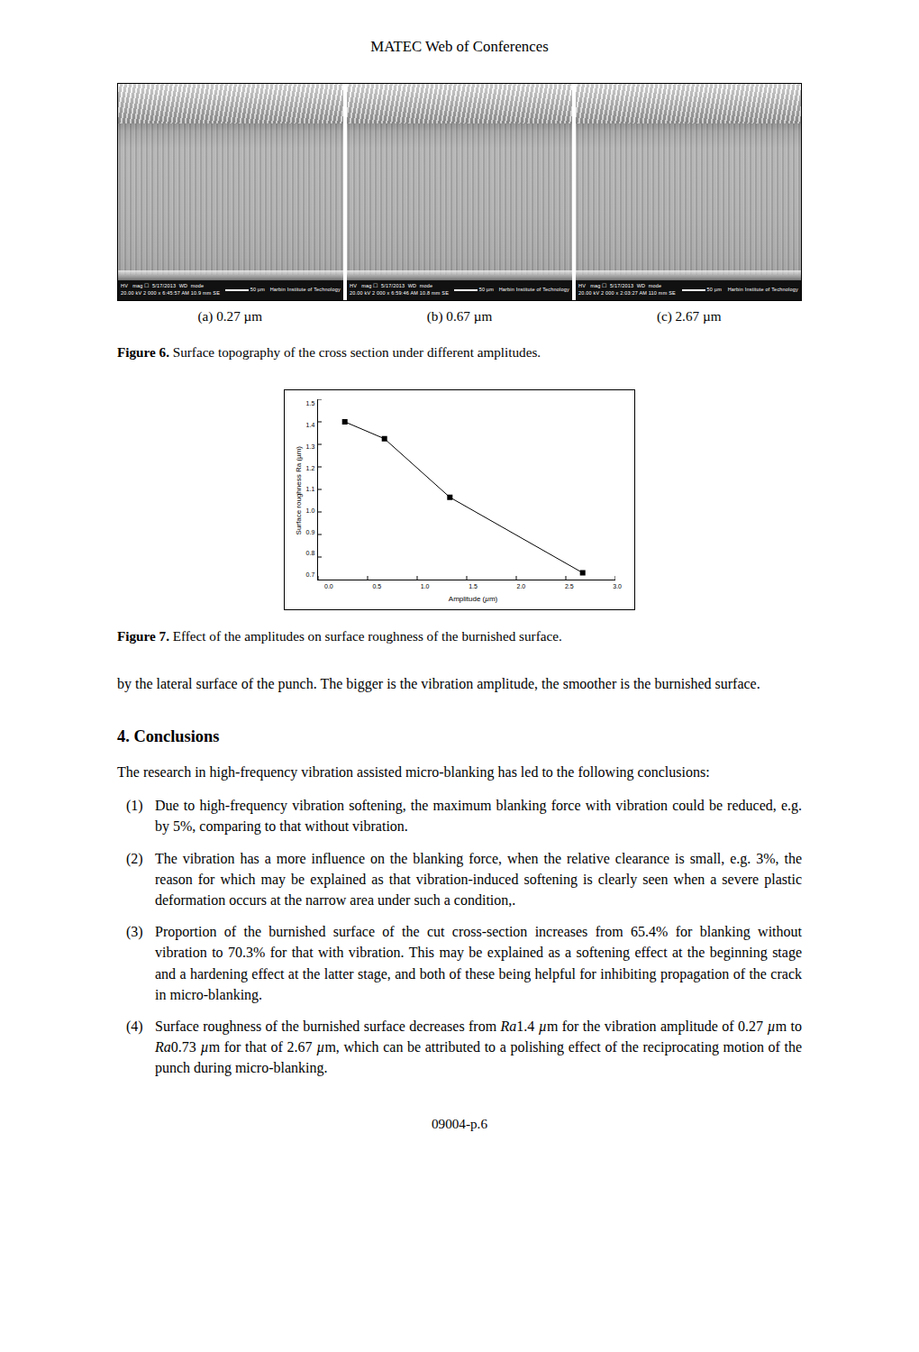MATEC Web of Conferences
HV mag ☐ 5/17/2013 WD mode
20.00 kV 2 000 x 6:45:57 AM 10.9 mm SE 50 µm Harbin Institute of Technology
HV mag ☐ 5/17/2013 WD mode
20.00 kV 2 000 x 6:59:46 AM 10.8 mm SE 50 µm Harbin Institute of Technology
HV mag ☐ 5/17/2013 WD mode
20.00 kV 2 000 x 2:03:27 AM 110 mm SE 50 µm Harbin Institute of Technology
(a) 0.27 µm (b) 0.67 µm (c) 2.67 µm
Figure 6. Surface topography of the cross section under different amplitudes.
Surface roughness Ra (µm)
1.5 1.4 1.3 1.2 1.1 1.0 0.9 0.8 0.7
0.0 0.5 1.0 1.5 2.0 2.5 3.0
Amplitude (µm)
Figure 7. Effect of the amplitudes on surface roughness of the burnished surface.
by the lateral surface of the punch. The bigger is the vibration amplitude, the smoother is the burnished surface.
4. Conclusions
The research in high-frequency vibration assisted micro-blanking has led to the following conclusions:
Due to high-frequency vibration softening, the maximum blanking force with vibration could be reduced, e.g. by 5%, comparing to that without vibration.
The vibration has a more influence on the blanking force, when the relative clearance is small, e.g. 3%, the reason for which may be explained as that vibration-induced softening is clearly seen when a severe plastic deformation occurs at the narrow area under such a condition,.
Proportion of the burnished surface of the cut cross-section increases from 65.4% for blanking without vibration to 70.3% for that with vibration. This may be explained as a softening effect at the beginning stage and a hardening effect at the latter stage, and both of these being helpful for inhibiting propagation of the crack in micro-blanking.
Surface roughness of the burnished surface decreases from Ra1.4 µm for the vibration amplitude of 0.27 µm to Ra0.73 µm for that of 2.67 µm, which can be attributed to a polishing effect of the reciprocating motion of the punch during micro-blanking.
09004-p.6